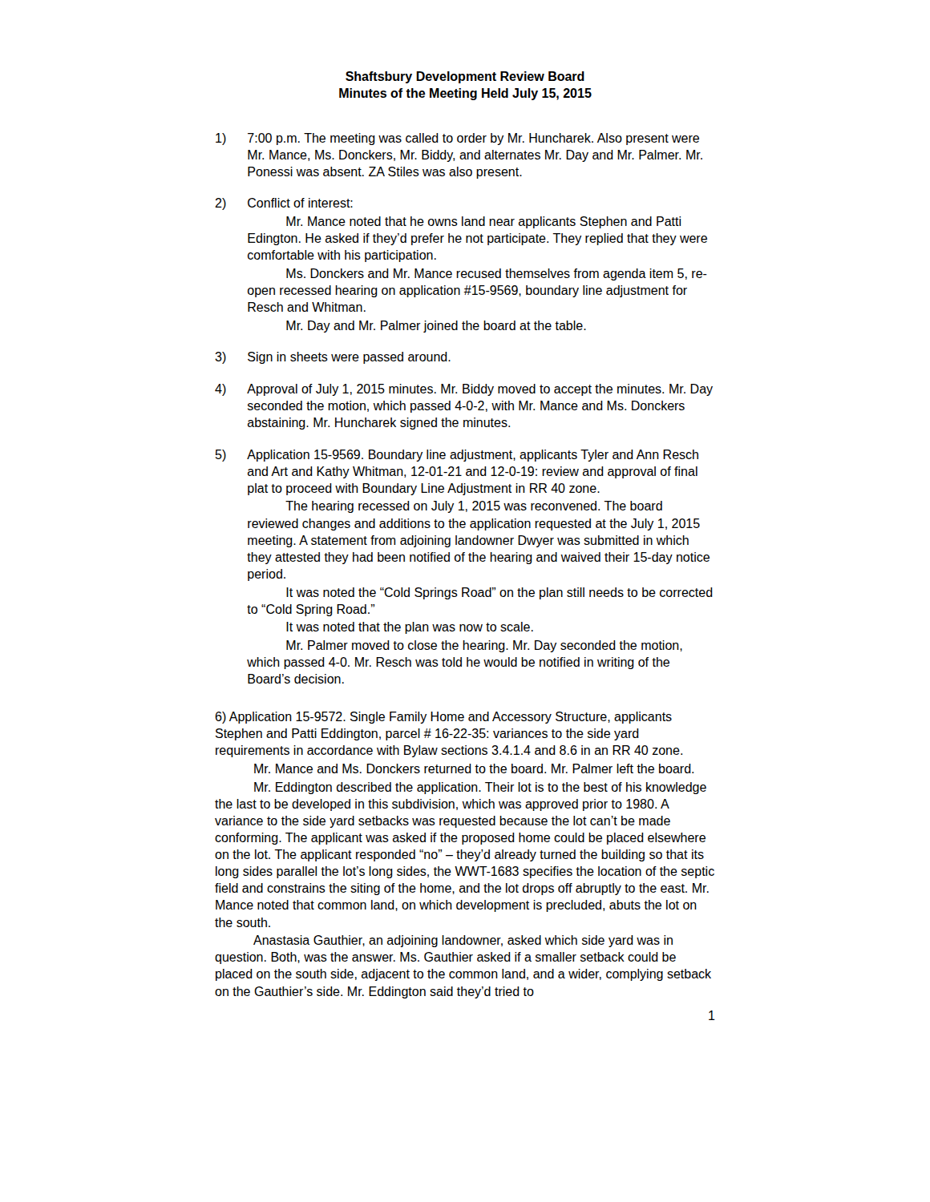Shaftsbury Development Review Board
Minutes of the Meeting Held July 15, 2015
7:00 p.m. The meeting was called to order by Mr. Huncharek. Also present were Mr. Mance, Ms. Donckers, Mr. Biddy, and alternates Mr. Day and Mr. Palmer. Mr. Ponessi was absent. ZA Stiles was also present.
Conflict of interest:
Mr. Mance noted that he owns land near applicants Stephen and Patti Edington. He asked if they’d prefer he not participate. They replied that they were comfortable with his participation.
Ms. Donckers and Mr. Mance recused themselves from agenda item 5, re-open recessed hearing on application #15-9569, boundary line adjustment for Resch and Whitman.
Mr. Day and Mr. Palmer joined the board at the table.
Sign in sheets were passed around.
Approval of July 1, 2015 minutes. Mr. Biddy moved to accept the minutes. Mr. Day seconded the motion, which passed 4-0-2, with Mr. Mance and Ms. Donckers abstaining. Mr. Huncharek signed the minutes.
Application 15-9569. Boundary line adjustment, applicants Tyler and Ann Resch and Art and Kathy Whitman, 12-01-21 and 12-0-19: review and approval of final plat to proceed with Boundary Line Adjustment in RR 40 zone.
The hearing recessed on July 1, 2015 was reconvened. The board reviewed changes and additions to the application requested at the July 1, 2015 meeting. A statement from adjoining landowner Dwyer was submitted in which they attested they had been notified of the hearing and waived their 15-day notice period.
It was noted the “Cold Springs Road” on the plan still needs to be corrected to “Cold Spring Road.”
It was noted that the plan was now to scale.
Mr. Palmer moved to close the hearing. Mr. Day seconded the motion, which passed 4-0. Mr. Resch was told he would be notified in writing of the Board’s decision.
6) Application 15-9572. Single Family Home and Accessory Structure, applicants Stephen and Patti Eddington, parcel # 16-22-35: variances to the side yard requirements in accordance with Bylaw sections 3.4.1.4 and 8.6 in an RR 40 zone.
Mr. Mance and Ms. Donckers returned to the board. Mr. Palmer left the board.
Mr. Eddington described the application. Their lot is to the best of his knowledge the last to be developed in this subdivision, which was approved prior to 1980. A variance to the side yard setbacks was requested because the lot can’t be made conforming. The applicant was asked if the proposed home could be placed elsewhere on the lot. The applicant responded “no” – they’d already turned the building so that its long sides parallel the lot’s long sides, the WWT-1683 specifies the location of the septic field and constrains the siting of the home, and the lot drops off abruptly to the east. Mr. Mance noted that common land, on which development is precluded, abuts the lot on the south.
Anastasia Gauthier, an adjoining landowner, asked which side yard was in question. Both, was the answer. Ms. Gauthier asked if a smaller setback could be placed on the south side, adjacent to the common land, and a wider, complying setback on the Gauthier’s side. Mr. Eddington said they’d tried to
1